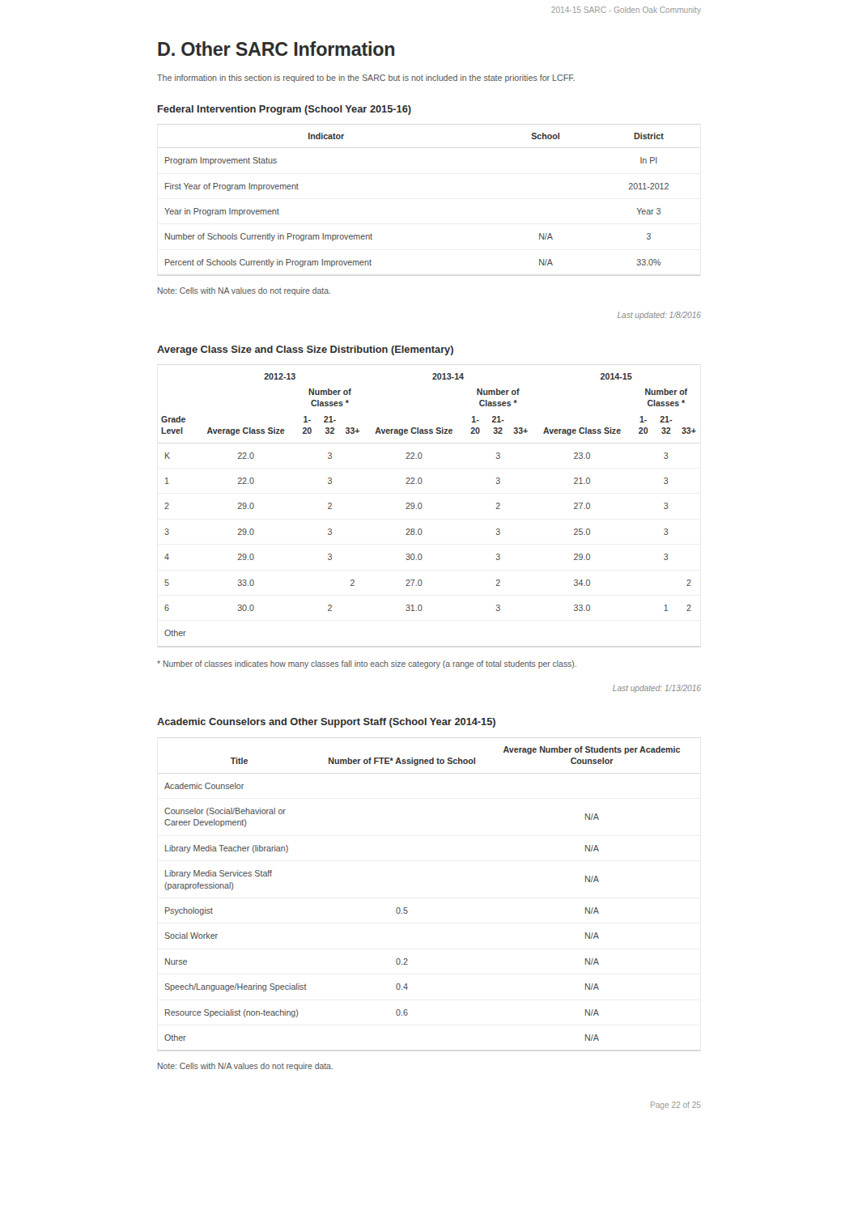2014-15 SARC - Golden Oak Community
D. Other SARC Information
The information in this section is required to be in the SARC but is not included in the state priorities for LCFF.
Federal Intervention Program (School Year 2015-16)
| Indicator | School | District |
| --- | --- | --- |
| Program Improvement Status | | In PI |
| First Year of Program Improvement | | 2011-2012 |
| Year in Program Improvement | | Year 3 |
| Number of Schools Currently in Program Improvement | N/A | 3 |
| Percent of Schools Currently in Program Improvement | N/A | 33.0% |
Note: Cells with NA values do not require data.
Last updated: 1/8/2016
Average Class Size and Class Size Distribution (Elementary)
| | 2012-13 | 2013-14 | 2014-15 |
| --- | --- | --- | --- |
| | | Number of Classes * | | Number of Classes * | | Number of Classes * |
| Grade Level | Average Class Size | 1-20 | 21-32 | 33+ | Average Class Size | 1-20 | 21-32 | 33+ | Average Class Size | 1-20 | 21-32 | 33+ |
| K | 22.0 | | 3 | | 22.0 | | 3 | | 23.0 | | 3 | |
| 1 | 22.0 | | 3 | | 22.0 | | 3 | | 21.0 | | 3 | |
| 2 | 29.0 | | 2 | | 29.0 | | 2 | | 27.0 | | 3 | |
| 3 | 29.0 | | 3 | | 28.0 | | 3 | | 25.0 | | 3 | |
| 4 | 29.0 | | 3 | | 30.0 | | 3 | | 29.0 | | 3 | |
| 5 | 33.0 | | | 2 | 27.0 | | 2 | | 34.0 | | | 2 |
| 6 | 30.0 | | 2 | | 31.0 | | 3 | | 33.0 | | 1 | 2 |
| Other | | | | | | | | | | | | |
* Number of classes indicates how many classes fall into each size category (a range of total students per class).
Last updated: 1/13/2016
Academic Counselors and Other Support Staff (School Year 2014-15)
| Title | Number of FTE* Assigned to School | Average Number of Students per Academic Counselor |
| --- | --- | --- |
| Academic Counselor | | |
| Counselor (Social/Behavioral or Career Development) | | N/A |
| Library Media Teacher (librarian) | | N/A |
| Library Media Services Staff (paraprofessional) | | N/A |
| Psychologist | 0.5 | N/A |
| Social Worker | | N/A |
| Nurse | 0.2 | N/A |
| Speech/Language/Hearing Specialist | 0.4 | N/A |
| Resource Specialist (non-teaching) | 0.6 | N/A |
| Other | | N/A |
Note: Cells with N/A values do not require data.
Page 22 of 25